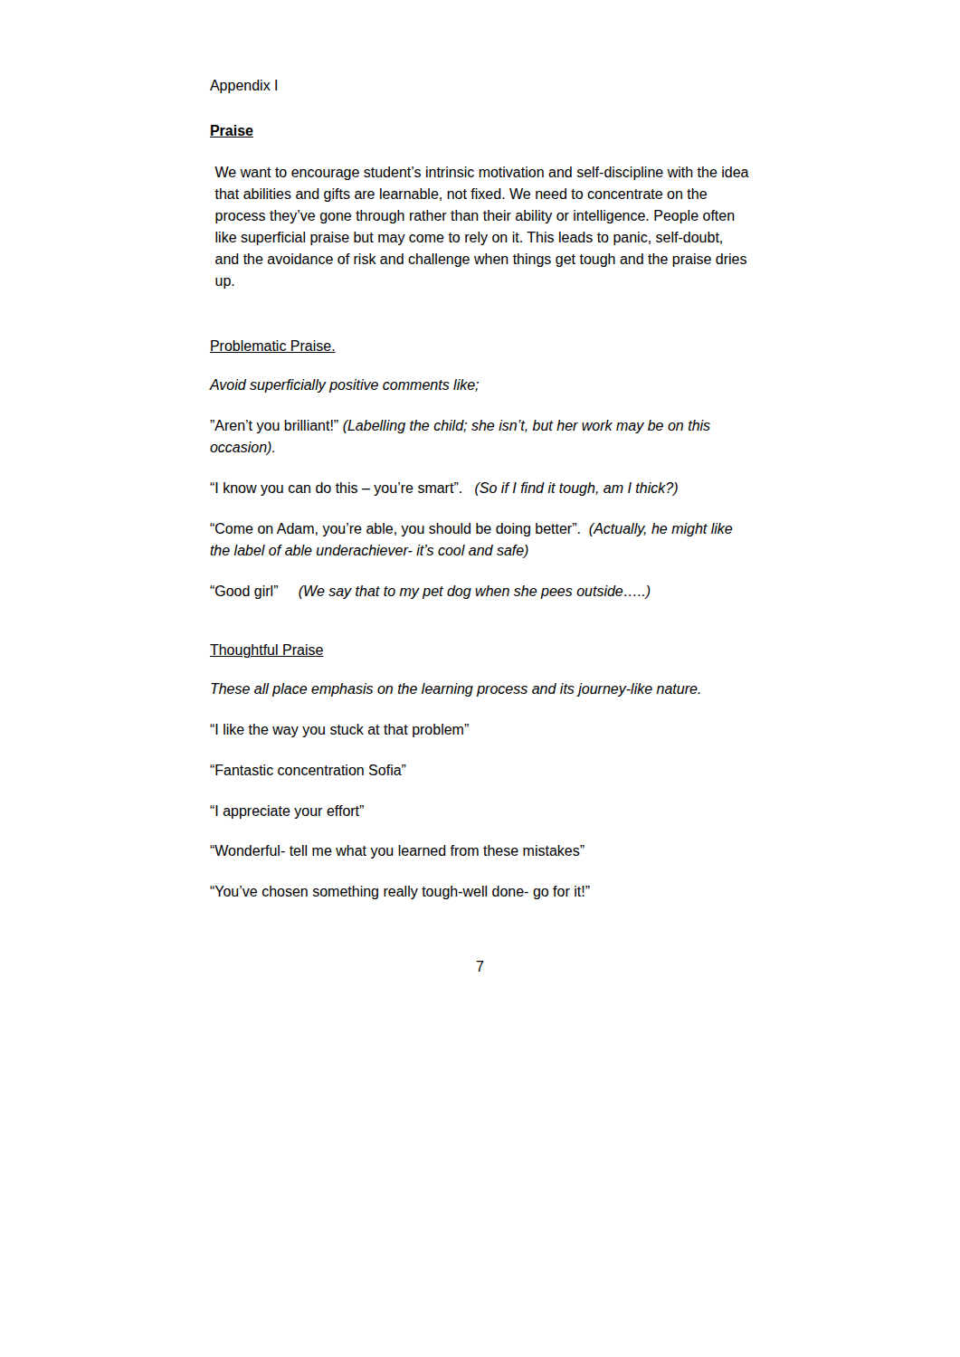Appendix I
Praise
We want to encourage student’s intrinsic motivation and self-discipline with the idea that abilities and gifts are learnable, not fixed. We need to concentrate on the process they’ve gone through rather than their ability or intelligence. People often like superficial praise but may come to rely on it. This leads to panic, self-doubt, and the avoidance of risk and challenge when things get tough and the praise dries up.
Problematic Praise.
Avoid superficially positive comments like;
”Aren’t you brilliant!” (Labelling the child; she isn’t, but her work may be on this occasion).
“I know you can do this – you’re smart”. (So if I find it tough, am I thick?)
“Come on Adam, you’re able, you should be doing better”. (Actually, he might like the label of able underachiever- it’s cool and safe)
“Good girl” (We say that to my pet dog when she pees outside…..)
Thoughtful Praise
These all place emphasis on the learning process and its journey-like nature.
“I like the way you stuck at that problem”
“Fantastic concentration Sofia”
“I appreciate your effort”
“Wonderful- tell me what you learned from these mistakes”
“You’ve chosen something really tough-well done- go for it!”
7